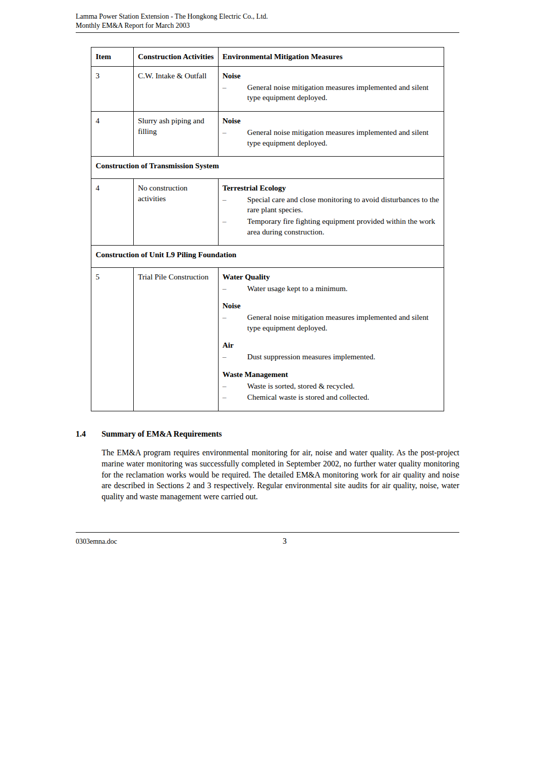Lamma Power Station Extension - The Hongkong Electric Co., Ltd.
Monthly EM&A Report for March 2003
| Item | Construction Activities | Environmental Mitigation Measures |
| --- | --- | --- |
| 3 | C.W. Intake & Outfall | Noise General noise mitigation measures implemented and silent type equipment deployed. |
| 4 | Slurry ash piping and filling | Noise General noise mitigation measures implemented and silent type equipment deployed. |
| Construction of Transmission System |
| 4 | No construction activities | Terrestrial Ecology Special care and close monitoring to avoid disturbances to the rare plant species. Temporary fire fighting equipment provided within the work area during construction. |
| Construction of Unit L9 Piling Foundation |
| 5 | Trial Pile Construction | Water Quality Water usage kept to a minimum. Noise General noise mitigation measures implemented and silent type equipment deployed. Air Dust suppression measures implemented. Waste Management Waste is sorted, stored & recycled. Chemical waste is stored and collected. |
1.4 Summary of EM&A Requirements
The EM&A program requires environmental monitoring for air, noise and water quality. As the post-project marine water monitoring was successfully completed in September 2002, no further water quality monitoring for the reclamation works would be required. The detailed EM&A monitoring work for air quality and noise are described in Sections 2 and 3 respectively. Regular environmental site audits for air quality, noise, water quality and waste management were carried out.
0303emna.doc 3